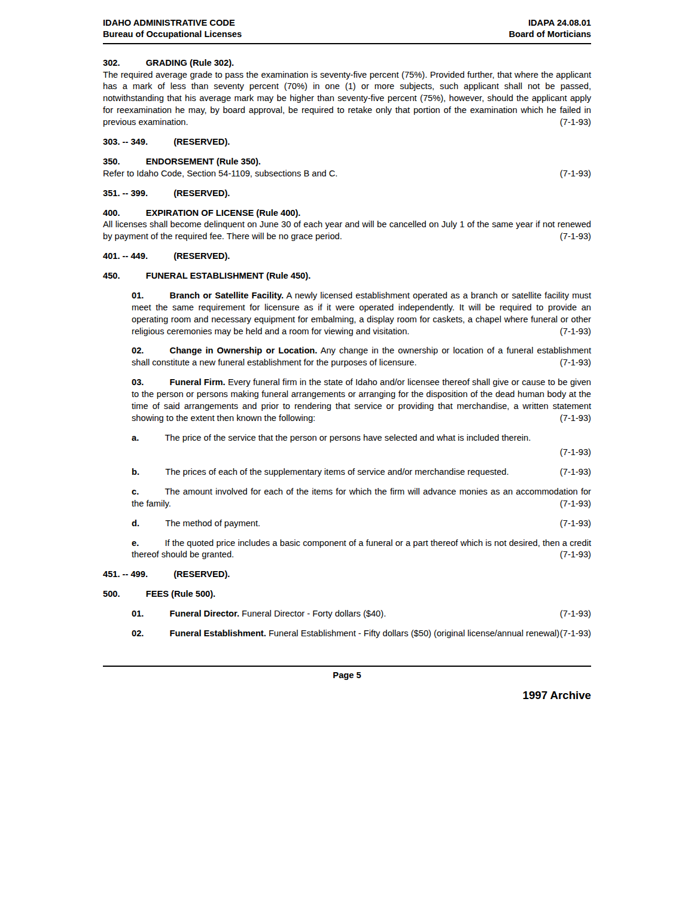IDAHO ADMINISTRATIVE CODE
Bureau of Occupational Licenses
IDAPA 24.08.01
Board of Morticians
302. GRADING (Rule 302).
The required average grade to pass the examination is seventy-five percent (75%). Provided further, that where the applicant has a mark of less than seventy percent (70%) in one (1) or more subjects, such applicant shall not be passed, notwithstanding that his average mark may be higher than seventy-five percent (75%), however, should the applicant apply for reexamination he may, by board approval, be required to retake only that portion of the examination which he failed in previous examination. (7-1-93)
303. -- 349. (RESERVED).
350. ENDORSEMENT (Rule 350).
Refer to Idaho Code, Section 54-1109, subsections B and C. (7-1-93)
351. -- 399. (RESERVED).
400. EXPIRATION OF LICENSE (Rule 400).
All licenses shall become delinquent on June 30 of each year and will be cancelled on July 1 of the same year if not renewed by payment of the required fee. There will be no grace period. (7-1-93)
401. -- 449. (RESERVED).
450. FUNERAL ESTABLISHMENT (Rule 450).
01. Branch or Satellite Facility. A newly licensed establishment operated as a branch or satellite facility must meet the same requirement for licensure as if it were operated independently. It will be required to provide an operating room and necessary equipment for embalming, a display room for caskets, a chapel where funeral or other religious ceremonies may be held and a room for viewing and visitation. (7-1-93)
02. Change in Ownership or Location. Any change in the ownership or location of a funeral establishment shall constitute a new funeral establishment for the purposes of licensure. (7-1-93)
03. Funeral Firm. Every funeral firm in the state of Idaho and/or licensee thereof shall give or cause to be given to the person or persons making funeral arrangements or arranging for the disposition of the dead human body at the time of said arrangements and prior to rendering that service or providing that merchandise, a written statement showing to the extent then known the following: (7-1-93)
a. The price of the service that the person or persons have selected and what is included therein.
(7-1-93)
b. The prices of each of the supplementary items of service and/or merchandise requested. (7-1-93)
c. The amount involved for each of the items for which the firm will advance monies as an accommodation for the family. (7-1-93)
d. The method of payment. (7-1-93)
e. If the quoted price includes a basic component of a funeral or a part thereof which is not desired, then a credit thereof should be granted. (7-1-93)
451. -- 499. (RESERVED).
500. FEES (Rule 500).
01. Funeral Director. Funeral Director - Forty dollars ($40). (7-1-93)
02. Funeral Establishment. Funeral Establishment - Fifty dollars ($50) (original license/annual renewal) (7-1-93)
Page 5
1997 Archive